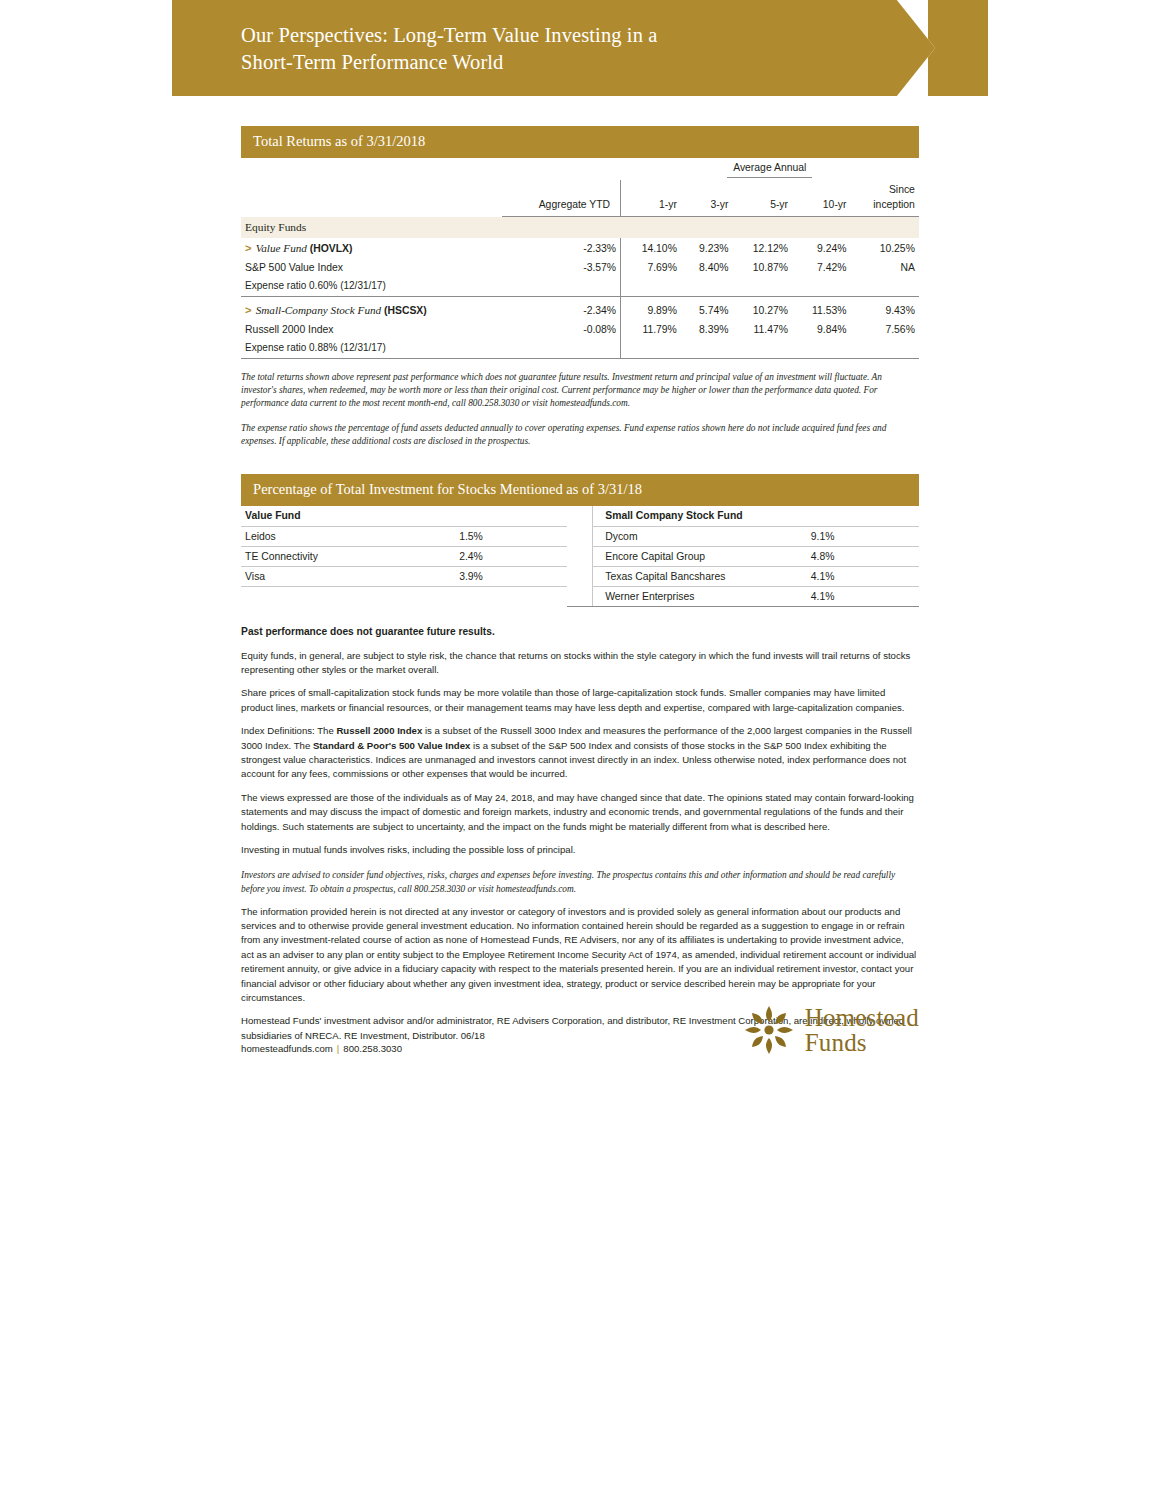Our Perspectives: Long-Term Value Investing in a
Short-Term Performance World
Total Returns as of 3/31/2018
| | | Average Annual |
| --- | --- | --- |
| | Aggregate YTD | 1-yr | 3-yr | 5-yr | 10-yr | Since inception |
| Equity Funds |
| > Value Fund (HOVLX) | -2.33% | 14.10% | 9.23% | 12.12% | 9.24% | 10.25% |
| S&P 500 Value Index | -3.57% | 7.69% | 8.40% | 10.87% | 7.42% | NA |
| Expense ratio 0.60% (12/31/17) | | | | | | |
| > Small-Company Stock Fund (HSCSX) | -2.34% | 9.89% | 5.74% | 10.27% | 11.53% | 9.43% |
| Russell 2000 Index | -0.08% | 11.79% | 8.39% | 11.47% | 9.84% | 7.56% |
| Expense ratio 0.88% (12/31/17) | | | | | | |
The total returns shown above represent past performance which does not guarantee future results. Investment return and principal value of an investment will fluctuate. An investor's shares, when redeemed, may be worth more or less than their original cost. Current performance may be higher or lower than the performance data quoted. For performance data current to the most recent month-end, call 800.258.3030 or visit homesteadfunds.com.
The expense ratio shows the percentage of fund assets deducted annually to cover operating expenses. Fund expense ratios shown here do not include acquired fund fees and expenses. If applicable, these additional costs are disclosed in the prospectus.
Percentage of Total Investment for Stocks Mentioned as of 3/31/18
| Value Fund | | | Small Company Stock Fund | |
| Leidos | 1.5% | | Dycom | 9.1% |
| TE Connectivity | 2.4% | | Encore Capital Group | 4.8% |
| Visa | 3.9% | | Texas Capital Bancshares | 4.1% |
| | | | Werner Enterprises | 4.1% |
Past performance does not guarantee future results.
Equity funds, in general, are subject to style risk, the chance that returns on stocks within the style category in which the fund invests will trail returns of stocks representing other styles or the market overall.
Share prices of small-capitalization stock funds may be more volatile than those of large-capitalization stock funds. Smaller companies may have limited product lines, markets or financial resources, or their management teams may have less depth and expertise, compared with large-capitalization companies.
Index Definitions: The Russell 2000 Index is a subset of the Russell 3000 Index and measures the performance of the 2,000 largest companies in the Russell 3000 Index. The Standard & Poor's 500 Value Index is a subset of the S&P 500 Index and consists of those stocks in the S&P 500 Index exhibiting the strongest value characteristics. Indices are unmanaged and investors cannot invest directly in an index. Unless otherwise noted, index performance does not account for any fees, commissions or other expenses that would be incurred.
The views expressed are those of the individuals as of May 24, 2018, and may have changed since that date. The opinions stated may contain forward-looking statements and may discuss the impact of domestic and foreign markets, industry and economic trends, and governmental regulations of the funds and their holdings. Such statements are subject to uncertainty, and the impact on the funds might be materially different from what is described here.
Investing in mutual funds involves risks, including the possible loss of principal.
Investors are advised to consider fund objectives, risks, charges and expenses before investing. The prospectus contains this and other information and should be read carefully before you invest. To obtain a prospectus, call 800.258.3030 or visit homesteadfunds.com.
The information provided herein is not directed at any investor or category of investors and is provided solely as general information about our products and services and to otherwise provide general investment education. No information contained herein should be regarded as a suggestion to engage in or refrain from any investment-related course of action as none of Homestead Funds, RE Advisers, nor any of its affiliates is undertaking to provide investment advice, act as an adviser to any plan or entity subject to the Employee Retirement Income Security Act of 1974, as amended, individual retirement account or individual retirement annuity, or give advice in a fiduciary capacity with respect to the materials presented herein. If you are an individual retirement investor, contact your financial advisor or other fiduciary about whether any given investment idea, strategy, product or service described herein may be appropriate for your circumstances.
Homestead Funds' investment advisor and/or administrator, RE Advisers Corporation, and distributor, RE Investment Corporation, are indirect, wholly owned subsidiaries of NRECA. RE Investment, Distributor. 06/18
homesteadfunds.com|800.258.3030
Homestead
Funds